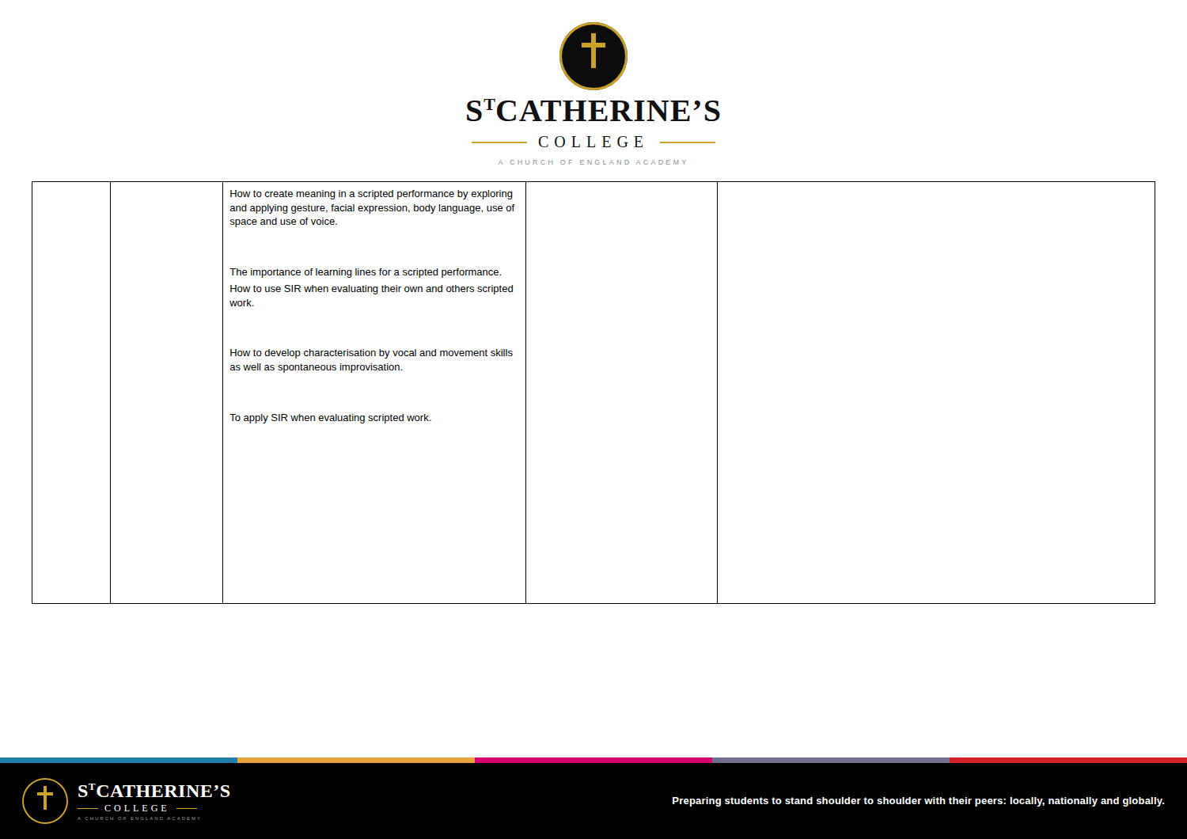STCATHERINE’S
COLLEGE
A Church of England Academy
| | | How to create meaning in a scripted performance by exploring and applying gesture, facial expression, body language, use of space and use of voice. The importance of learning lines for a scripted performance. How to use SIR when evaluating their own and others scripted work. How to develop characterisation by vocal and movement skills as well as spontaneous improvisation. To apply SIR when evaluating scripted work. | | |
STCATHERINE’S
COLLEGE
A Church of England Academy
Preparing students to stand shoulder to shoulder with their peers: locally, nationally and globally.